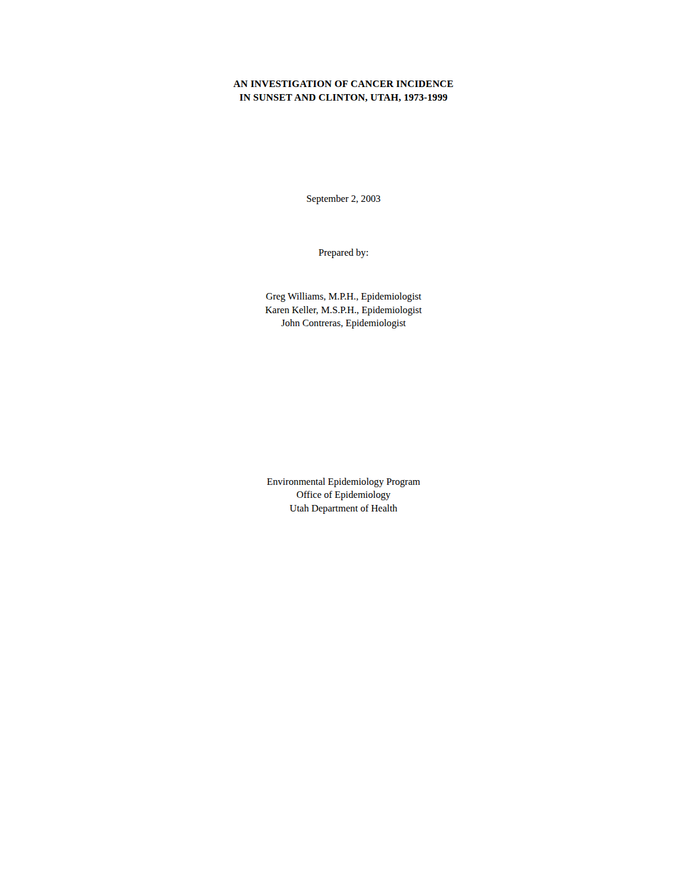AN INVESTIGATION OF CANCER INCIDENCE
IN SUNSET AND CLINTON, UTAH, 1973-1999
September 2, 2003
Prepared by:
Greg Williams, M.P.H., Epidemiologist
Karen Keller, M.S.P.H., Epidemiologist
John Contreras, Epidemiologist
Environmental Epidemiology Program
Office of Epidemiology
Utah Department of Health